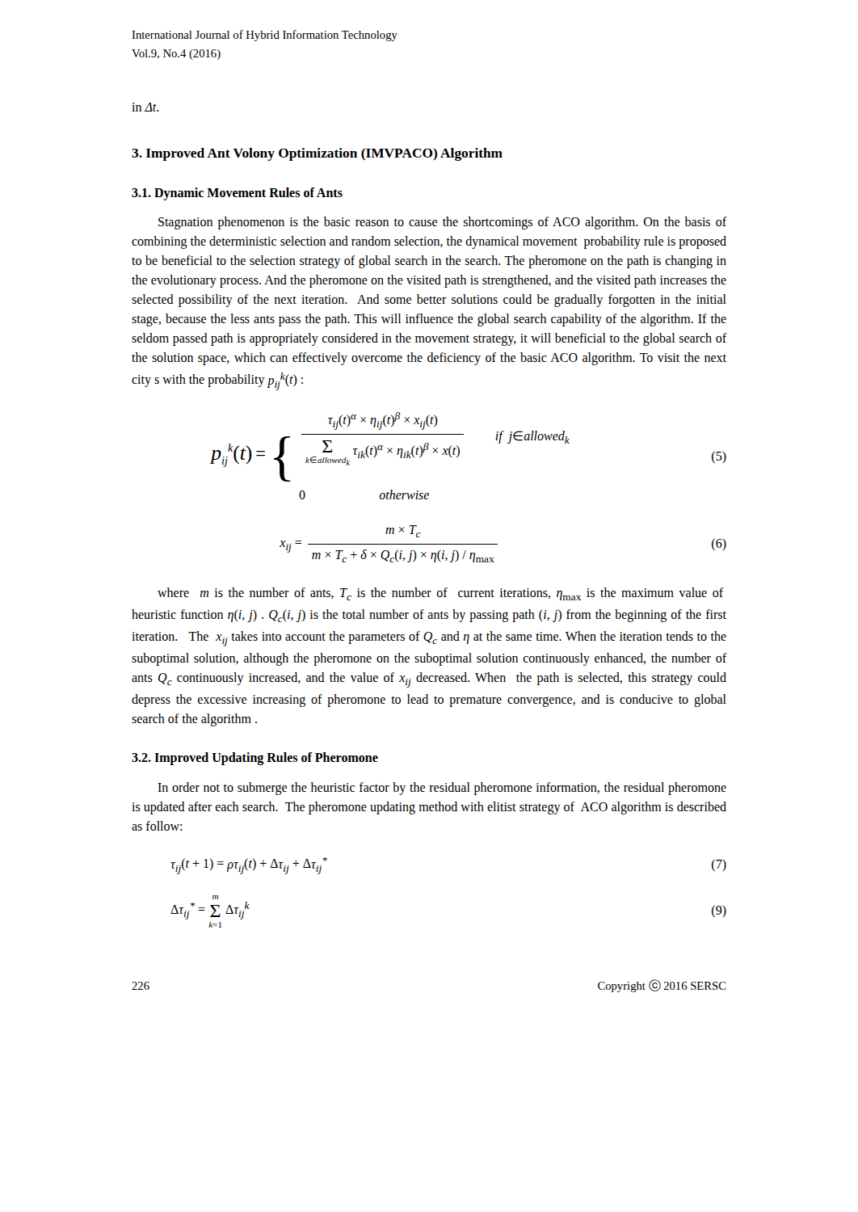International Journal of Hybrid Information Technology
Vol.9, No.4 (2016)
in Δt.
3. Improved Ant Volony Optimization (IMVPACO) Algorithm
3.1. Dynamic Movement Rules of Ants
Stagnation phenomenon is the basic reason to cause the shortcomings of ACO algorithm. On the basis of combining the deterministic selection and random selection, the dynamical movement probability rule is proposed to be beneficial to the selection strategy of global search in the search. The pheromone on the path is changing in the evolutionary process. And the pheromone on the visited path is strengthened, and the visited path increases the selected possibility of the next iteration. And some better solutions could be gradually forgotten in the initial stage, because the less ants pass the path. This will influence the global search capability of the algorithm. If the seldom passed path is appropriately considered in the movement strategy, it will beneficial to the global search of the solution space, which can effectively overcome the deficiency of the basic ACO algorithm. To visit the next city s with the probability pijk(t) :
pijk(t) = { τij(t)α × ηij(t)β × xij(t) Σ k∈allowedk τik(t)α × ηik(t)β × x(t) if j∈allowedk 0 otherwise
(5)
xij = m × Tc m × Tc + δ × Qc(i, j) × η(i, j) / ηmax
(6)
where m is the number of ants, Tc is the number of current iterations, ηmax is the maximum value of heuristic function η(i, j) . Qc(i, j) is the total number of ants by passing path (i, j) from the beginning of the first iteration. The xij takes into account the parameters of Qc and η at the same time. When the iteration tends to the suboptimal solution, although the pheromone on the suboptimal solution continuously enhanced, the number of ants Qc continuously increased, and the value of xij decreased. When the path is selected, this strategy could depress the excessive increasing of pheromone to lead to premature convergence, and is conducive to global search of the algorithm .
3.2. Improved Updating Rules of Pheromone
In order not to submerge the heuristic factor by the residual pheromone information, the residual pheromone is updated after each search. The pheromone updating method with elitist strategy of ACO algorithm is described as follow:
τij(t + 1) = ρτij(t) + Δτij + Δτij*
(7)
Δτij* = m Σ k=1 Δτijk
(9)
226 Copyright ⓒ 2016 SERSC